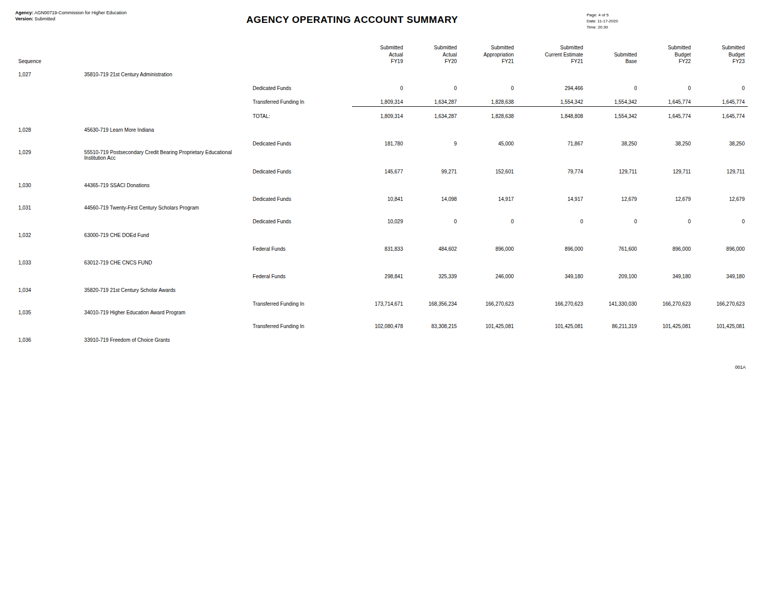Agency: AGN00719-Commission for Higher Education
Version: Submitted
AGENCY OPERATING ACCOUNT SUMMARY
Page: 4 of 5
Date: 11-17-2020
Time: 20:30
| Sequence | | | Submitted Actual FY19 | Submitted Actual FY20 | Submitted Appropriation FY21 | Submitted Current Estimate FY21 | Submitted Base | Submitted Budget FY22 | Submitted Budget FY23 |
| --- | --- | --- | --- | --- | --- | --- | --- | --- | --- |
| 1,027 | 35810-719 21st Century Administration | | | | | | | | |
| | | Dedicated Funds | 0 | 0 | 0 | 294,466 | 0 | 0 | 0 |
| | | Transferred Funding In | 1,809,314 | 1,634,287 | 1,828,638 | 1,554,342 | 1,554,342 | 1,645,774 | 1,645,774 |
| | | TOTAL: | 1,809,314 | 1,634,287 | 1,828,638 | 1,848,808 | 1,554,342 | 1,645,774 | 1,645,774 |
| 1,028 | 45630-719 Learn More Indiana | | | | | | | | |
| | | Dedicated Funds | 181,780 | 9 | 45,000 | 71,867 | 38,250 | 38,250 | 38,250 |
| 1,029 | 55510-719 Postsecondary Credit Bearing Proprietary Educational Institution Acc | | | | | | | | |
| | | Dedicated Funds | 145,677 | 99,271 | 152,601 | 79,774 | 129,711 | 129,711 | 129,711 |
| 1,030 | 44365-719 SSACI Donations | | | | | | | | |
| | | Dedicated Funds | 10,841 | 14,098 | 14,917 | 14,917 | 12,679 | 12,679 | 12,679 |
| 1,031 | 44560-719 Twenty-First Century Scholars Program | | | | | | | | |
| | | Dedicated Funds | 10,029 | 0 | 0 | 0 | 0 | 0 | 0 |
| 1,032 | 63000-719 CHE DOEd Fund | | | | | | | | |
| | | Federal Funds | 831,833 | 484,602 | 896,000 | 896,000 | 761,600 | 896,000 | 896,000 |
| 1,033 | 63012-719 CHE CNCS FUND | | | | | | | | |
| | | Federal Funds | 298,841 | 325,339 | 246,000 | 349,180 | 209,100 | 349,180 | 349,180 |
| 1,034 | 35820-719 21st Century Scholar Awards | | | | | | | | |
| | | Transferred Funding In | 173,714,671 | 168,356,234 | 166,270,623 | 166,270,623 | 141,330,030 | 166,270,623 | 166,270,623 |
| 1,035 | 34010-719 Higher Education Award Program | | | | | | | | |
| | | Transferred Funding In | 102,080,478 | 83,308,215 | 101,425,081 | 101,425,081 | 86,211,319 | 101,425,081 | 101,425,081 |
| 1,036 | 33910-719 Freedom of Choice Grants | | | | | | | | |
001A